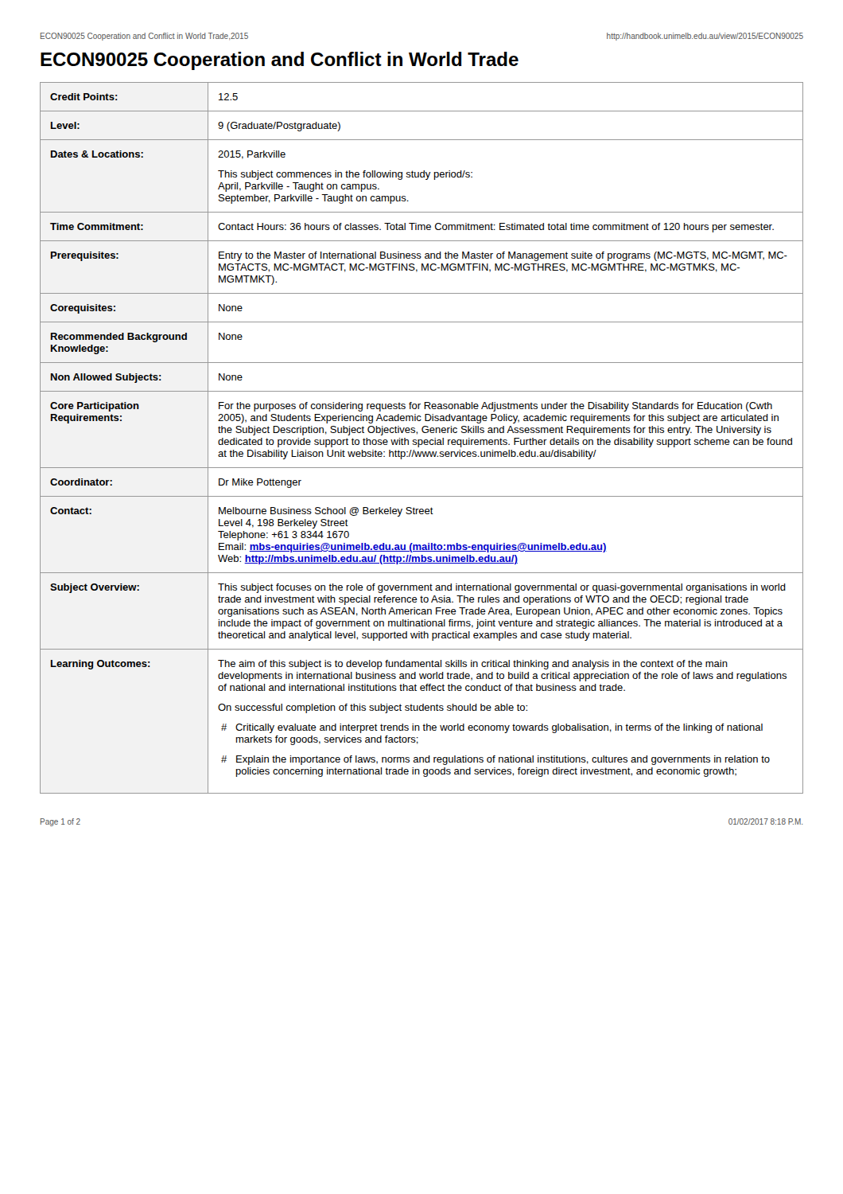ECON90025 Cooperation and Conflict in World Trade,2015 http://handbook.unimelb.edu.au/view/2015/ECON90025
ECON90025 Cooperation and Conflict in World Trade
| Credit Points: | 12.5 |
| Level: | 9 (Graduate/Postgraduate) |
| Dates & Locations: | 2015, Parkville This subject commences in the following study period/s: April, Parkville - Taught on campus. September, Parkville - Taught on campus. |
| Time Commitment: | Contact Hours: 36 hours of classes. Total Time Commitment: Estimated total time commitment of 120 hours per semester. |
| Prerequisites: | Entry to the Master of International Business and the Master of Management suite of programs (MC-MGTS, MC-MGMT, MC-MGTACTS, MC-MGMTACT, MC-MGTFINS, MC-MGMTFIN, MC-MGTHRES, MC-MGMTHRE, MC-MGTMKS, MC-MGMTMKT). |
| Corequisites: | None |
| Recommended Background Knowledge: | None |
| Non Allowed Subjects: | None |
| Core Participation Requirements: | For the purposes of considering requests for Reasonable Adjustments under the Disability Standards for Education (Cwth 2005), and Students Experiencing Academic Disadvantage Policy, academic requirements for this subject are articulated in the Subject Description, Subject Objectives, Generic Skills and Assessment Requirements for this entry. The University is dedicated to provide support to those with special requirements. Further details on the disability support scheme can be found at the Disability Liaison Unit website: http://www.services.unimelb.edu.au/disability/ |
| Coordinator: | Dr Mike Pottenger |
| Contact: | Melbourne Business School @ Berkeley Street Level 4, 198 Berkeley Street Telephone: +61 3 8344 1670 Email: mbs-enquiries@unimelb.edu.au (mailto:mbs-enquiries@unimelb.edu.au) Web: http://mbs.unimelb.edu.au/ (http://mbs.unimelb.edu.au/) |
| Subject Overview: | This subject focuses on the role of government and international governmental or quasi-governmental organisations in world trade and investment with special reference to Asia. The rules and operations of WTO and the OECD; regional trade organisations such as ASEAN, North American Free Trade Area, European Union, APEC and other economic zones. Topics include the impact of government on multinational firms, joint venture and strategic alliances. The material is introduced at a theoretical and analytical level, supported with practical examples and case study material. |
| Learning Outcomes: | The aim of this subject is to develop fundamental skills in critical thinking and analysis in the context of the main developments in international business and world trade, and to build a critical appreciation of the role of laws and regulations of national and international institutions that effect the conduct of that business and trade. On successful completion of this subject students should be able to: Critically evaluate and interpret trends in the world economy towards globalisation, in terms of the linking of national markets for goods, services and factors; Explain the importance of laws, norms and regulations of national institutions, cultures and governments in relation to policies concerning international trade in goods and services, foreign direct investment, and economic growth; |
Page 1 of 2 01/02/2017 8:18 P.M.